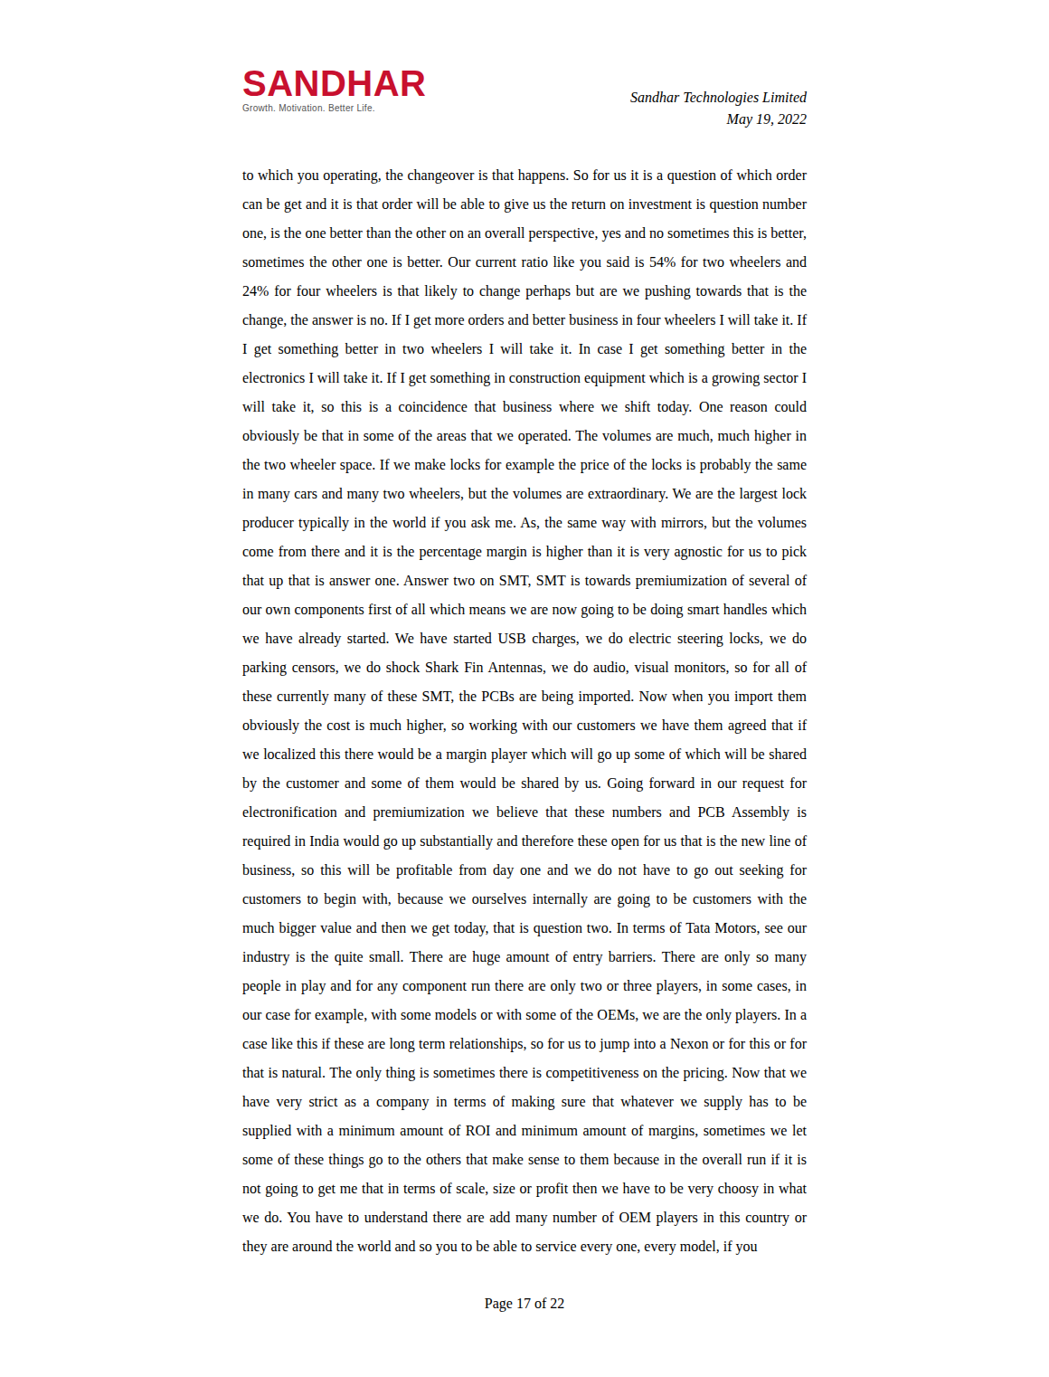SANDHAR
Growth. Motivation. Better Life.
Sandhar Technologies Limited
May 19, 2022
to which you operating, the changeover is that happens. So for us it is a question of which order can be get and it is that order will be able to give us the return on investment is question number one, is the one better than the other on an overall perspective, yes and no sometimes this is better, sometimes the other one is better. Our current ratio like you said is 54% for two wheelers and 24% for four wheelers is that likely to change perhaps but are we pushing towards that is the change, the answer is no. If I get more orders and better business in four wheelers I will take it. If I get something better in two wheelers I will take it. In case I get something better in the electronics I will take it. If I get something in construction equipment which is a growing sector I will take it, so this is a coincidence that business where we shift today. One reason could obviously be that in some of the areas that we operated. The volumes are much, much higher in the two wheeler space. If we make locks for example the price of the locks is probably the same in many cars and many two wheelers, but the volumes are extraordinary. We are the largest lock producer typically in the world if you ask me. As, the same way with mirrors, but the volumes come from there and it is the percentage margin is higher than it is very agnostic for us to pick that up that is answer one. Answer two on SMT, SMT is towards premiumization of several of our own components first of all which means we are now going to be doing smart handles which we have already started. We have started USB charges, we do electric steering locks, we do parking censors, we do shock Shark Fin Antennas, we do audio, visual monitors, so for all of these currently many of these SMT, the PCBs are being imported. Now when you import them obviously the cost is much higher, so working with our customers we have them agreed that if we localized this there would be a margin player which will go up some of which will be shared by the customer and some of them would be shared by us. Going forward in our request for electronification and premiumization we believe that these numbers and PCB Assembly is required in India would go up substantially and therefore these open for us that is the new line of business, so this will be profitable from day one and we do not have to go out seeking for customers to begin with, because we ourselves internally are going to be customers with the much bigger value and then we get today, that is question two. In terms of Tata Motors, see our industry is the quite small. There are huge amount of entry barriers. There are only so many people in play and for any component run there are only two or three players, in some cases, in our case for example, with some models or with some of the OEMs, we are the only players. In a case like this if these are long term relationships, so for us to jump into a Nexon or for this or for that is natural. The only thing is sometimes there is competitiveness on the pricing. Now that we have very strict as a company in terms of making sure that whatever we supply has to be supplied with a minimum amount of ROI and minimum amount of margins, sometimes we let some of these things go to the others that make sense to them because in the overall run if it is not going to get me that in terms of scale, size or profit then we have to be very choosy in what we do. You have to understand there are add many number of OEM players in this country or they are around the world and so you to be able to service every one, every model, if you
Page 17 of 22